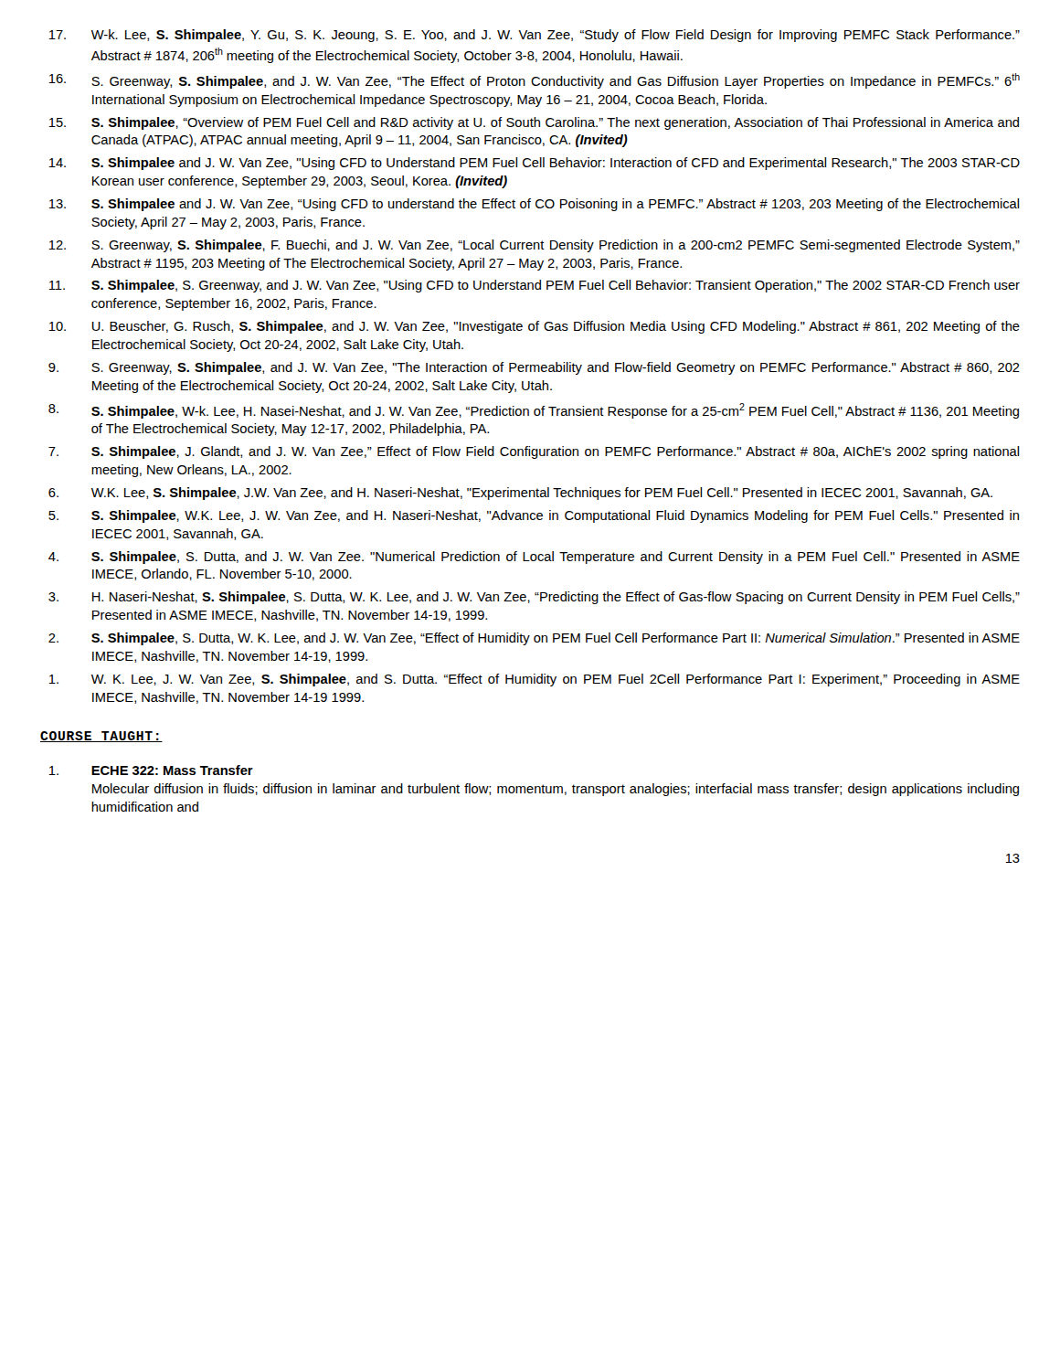17. W-k. Lee, S. Shimpalee, Y. Gu, S. K. Jeoung, S. E. Yoo, and J. W. Van Zee, “Study of Flow Field Design for Improving PEMFC Stack Performance.” Abstract # 1874, 206th meeting of the Electrochemical Society, October 3-8, 2004, Honolulu, Hawaii.
16. S. Greenway, S. Shimpalee, and J. W. Van Zee, “The Effect of Proton Conductivity and Gas Diffusion Layer Properties on Impedance in PEMFCs.” 6th International Symposium on Electrochemical Impedance Spectroscopy, May 16 – 21, 2004, Cocoa Beach, Florida.
15. S. Shimpalee, “Overview of PEM Fuel Cell and R&D activity at U. of South Carolina.” The next generation, Association of Thai Professional in America and Canada (ATPAC), ATPAC annual meeting, April 9 – 11, 2004, San Francisco, CA. (Invited)
14. S. Shimpalee and J. W. Van Zee, "Using CFD to Understand PEM Fuel Cell Behavior: Interaction of CFD and Experimental Research," The 2003 STAR-CD Korean user conference, September 29, 2003, Seoul, Korea. (Invited)
13. S. Shimpalee and J. W. Van Zee, “Using CFD to understand the Effect of CO Poisoning in a PEMFC.” Abstract # 1203, 203 Meeting of the Electrochemical Society, April 27 – May 2, 2003, Paris, France.
12. S. Greenway, S. Shimpalee, F. Buechi, and J. W. Van Zee, “Local Current Density Prediction in a 200-cm2 PEMFC Semi-segmented Electrode System,” Abstract # 1195, 203 Meeting of The Electrochemical Society, April 27 – May 2, 2003, Paris, France.
11. S. Shimpalee, S. Greenway, and J. W. Van Zee, "Using CFD to Understand PEM Fuel Cell Behavior: Transient Operation," The 2002 STAR-CD French user conference, September 16, 2002, Paris, France.
10. U. Beuscher, G. Rusch, S. Shimpalee, and J. W. Van Zee, "Investigate of Gas Diffusion Media Using CFD Modeling." Abstract # 861, 202 Meeting of the Electrochemical Society, Oct 20-24, 2002, Salt Lake City, Utah.
9. S. Greenway, S. Shimpalee, and J. W. Van Zee, "The Interaction of Permeability and Flow-field Geometry on PEMFC Performance." Abstract # 860, 202 Meeting of the Electrochemical Society, Oct 20-24, 2002, Salt Lake City, Utah.
8. S. Shimpalee, W-k. Lee, H. Nasei-Neshat, and J. W. Van Zee, “Prediction of Transient Response for a 25-cm2 PEM Fuel Cell," Abstract # 1136, 201 Meeting of The Electrochemical Society, May 12-17, 2002, Philadelphia, PA.
7. S. Shimpalee, J. Glandt, and J. W. Van Zee,” Effect of Flow Field Configuration on PEMFC Performance." Abstract # 80a, AIChE's 2002 spring national meeting, New Orleans, LA., 2002.
6. W.K. Lee, S. Shimpalee, J.W. Van Zee, and H. Naseri-Neshat, "Experimental Techniques for PEM Fuel Cell." Presented in IECEC 2001, Savannah, GA.
5. S. Shimpalee, W.K. Lee, J. W. Van Zee, and H. Naseri-Neshat, "Advance in Computational Fluid Dynamics Modeling for PEM Fuel Cells." Presented in IECEC 2001, Savannah, GA.
4. S. Shimpalee, S. Dutta, and J. W. Van Zee. "Numerical Prediction of Local Temperature and Current Density in a PEM Fuel Cell." Presented in ASME IMECE, Orlando, FL. November 5-10, 2000.
3. H. Naseri-Neshat, S. Shimpalee, S. Dutta, W. K. Lee, and J. W. Van Zee, “Predicting the Effect of Gas-flow Spacing on Current Density in PEM Fuel Cells,” Presented in ASME IMECE, Nashville, TN. November 14-19, 1999.
2. S. Shimpalee, S. Dutta, W. K. Lee, and J. W. Van Zee, “Effect of Humidity on PEM Fuel Cell Performance Part II: Numerical Simulation.” Presented in ASME IMECE, Nashville, TN. November 14-19, 1999.
1. W. K. Lee, J. W. Van Zee, S. Shimpalee, and S. Dutta. “Effect of Humidity on PEM Fuel 2Cell Performance Part I: Experiment,” Proceeding in ASME IMECE, Nashville, TN. November 14-19 1999.
COURSE TAUGHT:
1. ECHE 322: Mass Transfer
Molecular diffusion in fluids; diffusion in laminar and turbulent flow; momentum, transport analogies; interfacial mass transfer; design applications including humidification and
13